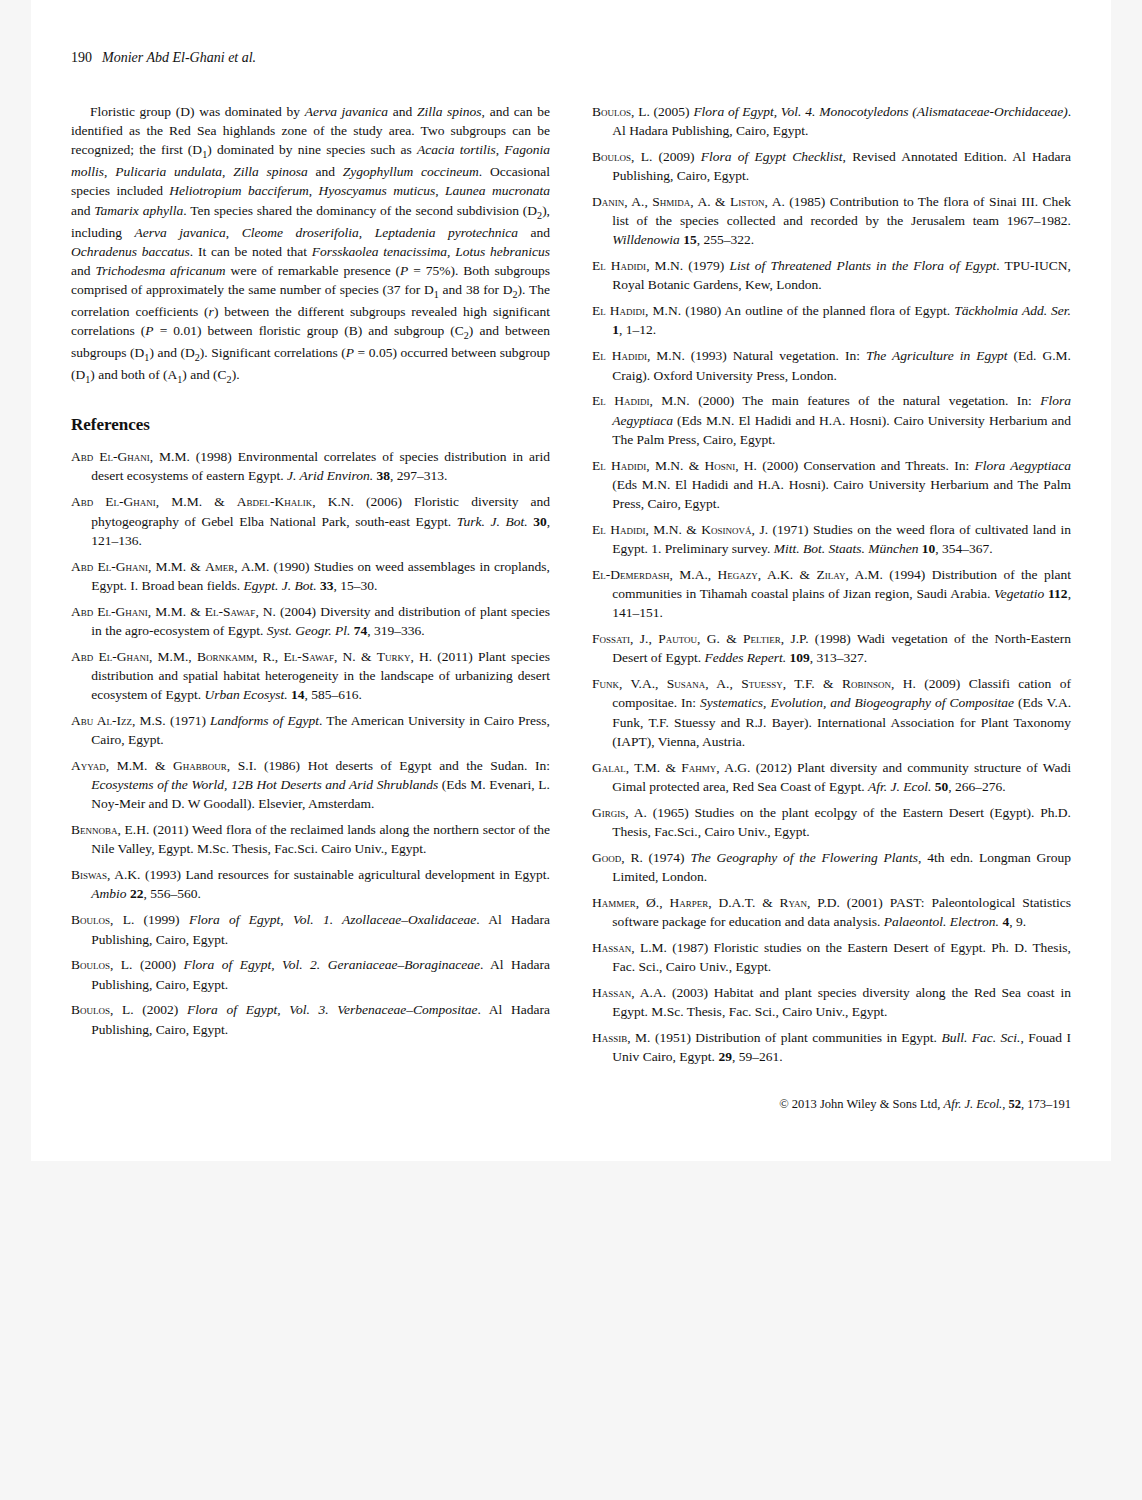190 Monier Abd El-Ghani et al.
Floristic group (D) was dominated by Aerva javanica and Zilla spinos, and can be identified as the Red Sea highlands zone of the study area. Two subgroups can be recognized; the first (D1) dominated by nine species such as Acacia tortilis, Fagonia mollis, Pulicaria undulata, Zilla spinosa and Zygophyllum coccineum. Occasional species included Heliotropium bacciferum, Hyoscyamus muticus, Launea mucronata and Tamarix aphylla. Ten species shared the dominancy of the second subdivision (D2), including Aerva javanica, Cleome droserifolia, Leptadenia pyrotechnica and Ochradenus baccatus. It can be noted that Forsskaolea tenacissima, Lotus hebranicus and Trichodesma africanum were of remarkable presence (P = 75%). Both subgroups comprised of approximately the same number of species (37 for D1 and 38 for D2). The correlation coefficients (r) between the different subgroups revealed high significant correlations (P = 0.01) between floristic group (B) and subgroup (C2) and between subgroups (D1) and (D2). Significant correlations (P = 0.05) occurred between subgroup (D1) and both of (A1) and (C2).
References
Abd El-Ghani, M.M. (1998) Environmental correlates of species distribution in arid desert ecosystems of eastern Egypt. J. Arid Environ. 38, 297–313.
Abd El-Ghani, M.M. & Abdel-Khalik, K.N. (2006) Floristic diversity and phytogeography of Gebel Elba National Park, south-east Egypt. Turk. J. Bot. 30, 121–136.
Abd El-Ghani, M.M. & Amer, A.M. (1990) Studies on weed assemblages in croplands, Egypt. I. Broad bean fields. Egypt. J. Bot. 33, 15–30.
Abd El-Ghani, M.M. & El-Sawaf, N. (2004) Diversity and distribution of plant species in the agro-ecosystem of Egypt. Syst. Geogr. Pl. 74, 319–336.
Abd El-Ghani, M.M., Bornkamm, R., El-Sawaf, N. & Turky, H. (2011) Plant species distribution and spatial habitat heterogeneity in the landscape of urbanizing desert ecosystem of Egypt. Urban Ecosyst. 14, 585–616.
Abu Al-Izz, M.S. (1971) Landforms of Egypt. The American University in Cairo Press, Cairo, Egypt.
Ayyad, M.M. & Ghabbour, S.I. (1986) Hot deserts of Egypt and the Sudan. In: Ecosystems of the World, 12B Hot Deserts and Arid Shrublands (Eds M. Evenari, L. Noy-Meir and D. W Goodall). Elsevier, Amsterdam.
Bennoba, E.H. (2011) Weed flora of the reclaimed lands along the northern sector of the Nile Valley, Egypt. M.Sc. Thesis, Fac.Sci. Cairo Univ., Egypt.
Biswas, A.K. (1993) Land resources for sustainable agricultural development in Egypt. Ambio 22, 556–560.
Boulos, L. (1999) Flora of Egypt, Vol. 1. Azollaceae–Oxalidaceae. Al Hadara Publishing, Cairo, Egypt.
Boulos, L. (2000) Flora of Egypt, Vol. 2. Geraniaceae–Boraginaceae. Al Hadara Publishing, Cairo, Egypt.
Boulos, L. (2002) Flora of Egypt, Vol. 3. Verbenaceae–Compositae. Al Hadara Publishing, Cairo, Egypt.
Boulos, L. (2005) Flora of Egypt, Vol. 4. Monocotyledons (Alismataceae-Orchidaceae). Al Hadara Publishing, Cairo, Egypt.
Boulos, L. (2009) Flora of Egypt Checklist, Revised Annotated Edition. Al Hadara Publishing, Cairo, Egypt.
Danin, A., Shmida, A. & Liston, A. (1985) Contribution to The flora of Sinai III. Chek list of the species collected and recorded by the Jerusalem team 1967–1982. Willdenowia 15, 255–322.
El Hadidi, M.N. (1979) List of Threatened Plants in the Flora of Egypt. TPU-IUCN, Royal Botanic Gardens, Kew, London.
El Hadidi, M.N. (1980) An outline of the planned flora of Egypt. Täckholmia Add. Ser. 1, 1–12.
El Hadidi, M.N. (1993) Natural vegetation. In: The Agriculture in Egypt (Ed. G.M. Craig). Oxford University Press, London.
El Hadidi, M.N. (2000) The main features of the natural vegetation. In: Flora Aegyptiaca (Eds M.N. El Hadidi and H.A. Hosni). Cairo University Herbarium and The Palm Press, Cairo, Egypt.
El Hadidi, M.N. & Hosni, H. (2000) Conservation and Threats. In: Flora Aegyptiaca (Eds M.N. El Hadidi and H.A. Hosni). Cairo University Herbarium and The Palm Press, Cairo, Egypt.
El Hadidi, M.N. & Kosinová, J. (1971) Studies on the weed flora of cultivated land in Egypt. 1. Preliminary survey. Mitt. Bot. Staats. München 10, 354–367.
El-Demerdash, M.A., Hegazy, A.K. & Zilay, A.M. (1994) Distribution of the plant communities in Tihamah coastal plains of Jizan region, Saudi Arabia. Vegetatio 112, 141–151.
Fossati, J., Pautou, G. & Peltier, J.P. (1998) Wadi vegetation of the North-Eastern Desert of Egypt. Feddes Repert. 109, 313–327.
Funk, V.A., Susana, A., Stuessy, T.F. & Robinson, H. (2009) Classifi cation of compositae. In: Systematics, Evolution, and Biogeography of Compositae (Eds V.A. Funk, T.F. Stuessy and R.J. Bayer). International Association for Plant Taxonomy (IAPT), Vienna, Austria.
Galal, T.M. & Fahmy, A.G. (2012) Plant diversity and community structure of Wadi Gimal protected area, Red Sea Coast of Egypt. Afr. J. Ecol. 50, 266–276.
Girgis, A. (1965) Studies on the plant ecolpgy of the Eastern Desert (Egypt). Ph.D. Thesis, Fac.Sci., Cairo Univ., Egypt.
Good, R. (1974) The Geography of the Flowering Plants, 4th edn. Longman Group Limited, London.
Hammer, Ø., Harper, D.A.T. & Ryan, P.D. (2001) PAST: Paleontological Statistics software package for education and data analysis. Palaeontol. Electron. 4, 9.
Hassan, L.M. (1987) Floristic studies on the Eastern Desert of Egypt. Ph. D. Thesis, Fac. Sci., Cairo Univ., Egypt.
Hassan, A.A. (2003) Habitat and plant species diversity along the Red Sea coast in Egypt. M.Sc. Thesis, Fac. Sci., Cairo Univ., Egypt.
Hassib, M. (1951) Distribution of plant communities in Egypt. Bull. Fac. Sci., Fouad I Univ Cairo, Egypt. 29, 59–261.
© 2013 John Wiley & Sons Ltd, Afr. J. Ecol., 52, 173–191